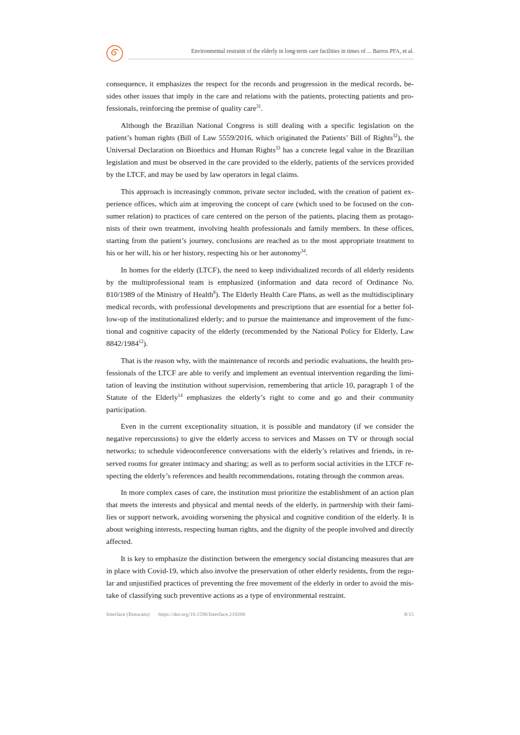Environmental restraint of the elderly in long-term care facilities in times of ... Barros PFA, et al.
consequence, it emphasizes the respect for the records and progression in the medical records, besides other issues that imply in the care and relations with the patients, protecting patients and professionals, reinforcing the premise of quality care31.
Although the Brazilian National Congress is still dealing with a specific legislation on the patient’s human rights (Bill of Law 5559/2016, which originated the Patients’ Bill of Rights32), the Universal Declaration on Bioethics and Human Rights33 has a concrete legal value in the Brazilian legislation and must be observed in the care provided to the elderly, patients of the services provided by the LTCF, and may be used by law operators in legal claims.
This approach is increasingly common, private sector included, with the creation of patient experience offices, which aim at improving the concept of care (which used to be focused on the consumer relation) to practices of care centered on the person of the patients, placing them as protagonists of their own treatment, involving health professionals and family members. In these offices, starting from the patient’s journey, conclusions are reached as to the most appropriate treatment to his or her will, his or her history, respecting his or her autonomy34.
In homes for the elderly (LTCF), the need to keep individualized records of all elderly residents by the multiprofessional team is emphasized (information and data record of Ordinance No. 810/1989 of the Ministry of Health8). The Elderly Health Care Plans, as well as the multidisciplinary medical records, with professional developments and prescriptions that are essential for a better follow-up of the institutionalized elderly; and to pursue the maintenance and improvement of the functional and cognitive capacity of the elderly (recommended by the National Policy for Elderly, Law 8842/198412).
That is the reason why, with the maintenance of records and periodic evaluations, the health professionals of the LTCF are able to verify and implement an eventual intervention regarding the limitation of leaving the institution without supervision, remembering that article 10, paragraph 1 of the Statute of the Elderly14 emphasizes the elderly’s right to come and go and their community participation.
Even in the current exceptionality situation, it is possible and mandatory (if we consider the negative repercussions) to give the elderly access to services and Masses on TV or through social networks; to schedule videoconference conversations with the elderly’s relatives and friends, in reserved rooms for greater intimacy and sharing; as well as to perform social activities in the LTCF respecting the elderly’s references and health recommendations, rotating through the common areas.
In more complex cases of care, the institution must prioritize the establishment of an action plan that meets the interests and physical and mental needs of the elderly, in partnership with their families or support network, avoiding worsening the physical and cognitive condition of the elderly. It is about weighing interests, respecting human rights, and the dignity of the people involved and directly affected.
It is key to emphasize the distinction between the emergency social distancing measures that are in place with Covid-19, which also involve the preservation of other elderly residents, from the regular and unjustified practices of preventing the free movement of the elderly in order to avoid the mistake of classifying such preventive actions as a type of environmental restraint.
Interface (Botucatu) https://doi.org/10.1590/Interface.210206 8/15